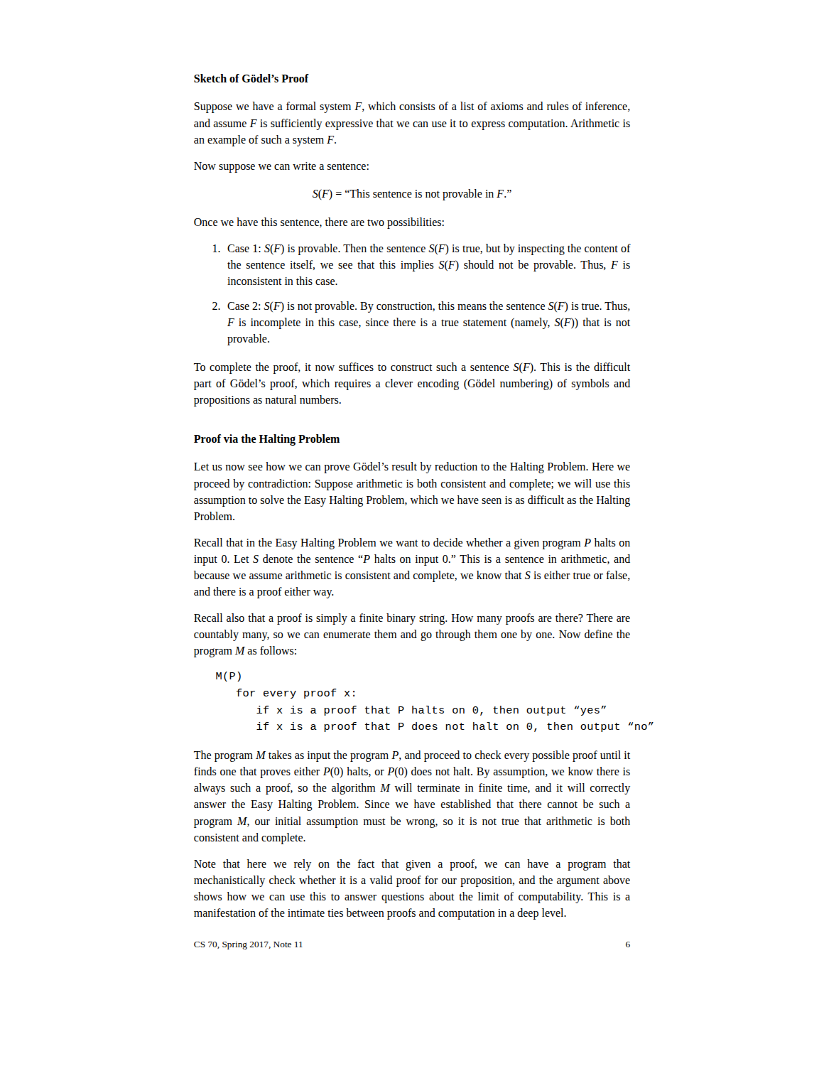Sketch of Gödel’s Proof
Suppose we have a formal system F, which consists of a list of axioms and rules of inference, and assume F is sufficiently expressive that we can use it to express computation. Arithmetic is an example of such a system F.
Now suppose we can write a sentence:
S(F) = “This sentence is not provable in F.”
Once we have this sentence, there are two possibilities:
Case 1: S(F) is provable. Then the sentence S(F) is true, but by inspecting the content of the sentence itself, we see that this implies S(F) should not be provable. Thus, F is inconsistent in this case.
Case 2: S(F) is not provable. By construction, this means the sentence S(F) is true. Thus, F is incomplete in this case, since there is a true statement (namely, S(F)) that is not provable.
To complete the proof, it now suffices to construct such a sentence S(F). This is the difficult part of Gödel’s proof, which requires a clever encoding (Gödel numbering) of symbols and propositions as natural numbers.
Proof via the Halting Problem
Let us now see how we can prove Gödel’s result by reduction to the Halting Problem. Here we proceed by contradiction: Suppose arithmetic is both consistent and complete; we will use this assumption to solve the Easy Halting Problem, which we have seen is as difficult as the Halting Problem.
Recall that in the Easy Halting Problem we want to decide whether a given program P halts on input 0. Let S denote the sentence “P halts on input 0.” This is a sentence in arithmetic, and because we assume arithmetic is consistent and complete, we know that S is either true or false, and there is a proof either way.
Recall also that a proof is simply a finite binary string. How many proofs are there? There are countably many, so we can enumerate them and go through them one by one. Now define the program M as follows:
M(P)
   for every proof x:
      if x is a proof that P halts on 0, then output “yes”
      if x is a proof that P does not halt on 0, then output “no”
The program M takes as input the program P, and proceed to check every possible proof until it finds one that proves either P(0) halts, or P(0) does not halt. By assumption, we know there is always such a proof, so the algorithm M will terminate in finite time, and it will correctly answer the Easy Halting Problem. Since we have established that there cannot be such a program M, our initial assumption must be wrong, so it is not true that arithmetic is both consistent and complete.
Note that here we rely on the fact that given a proof, we can have a program that mechanistically check whether it is a valid proof for our proposition, and the argument above shows how we can use this to answer questions about the limit of computability. This is a manifestation of the intimate ties between proofs and computation in a deep level.
CS 70, Spring 2017, Note 11
6